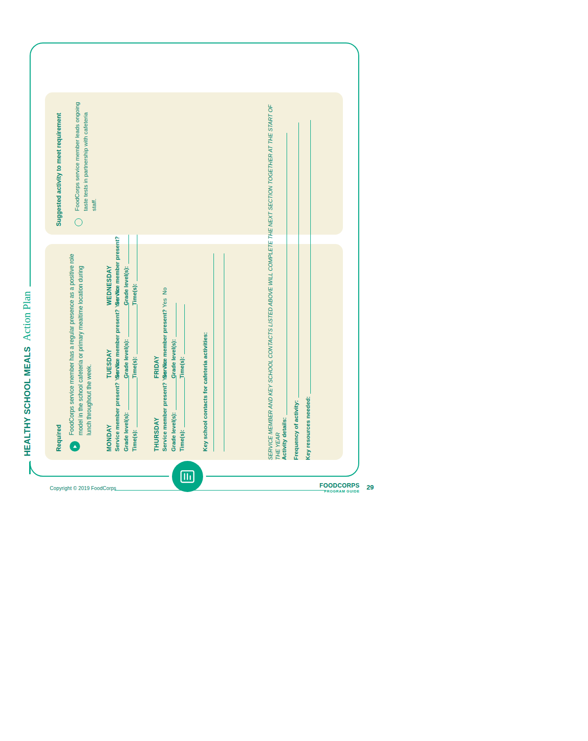HEALTHY SCHOOL MEALS Action Plan
Required
FoodCorps service member has a regular presence as a positive role model in the school cafeteria or primary mealtime location during lunch throughout the week.
MONDAY
Service member present? Yes No
Grade level(s):
Time(s):
TUESDAY
Service member present? Yes No
Grade level(s):
Time(s):
WEDNESDAY
Service member present? Yes No
Grade level(s):
Time(s):
THURSDAY
Service member present? Yes No
Grade level(s):
Time(s):
FRIDAY
Service member present? Yes No
Grade level(s):
Time(s):
Key school contacts for cafeteria activities:
Suggested activity to meet requirement
FoodCorps service member leads ongoing taste tests in partnership with cafeteria staff.
SERVICE MEMBER AND KEY SCHOOL CONTACTS LISTED ABOVE WILL COMPLETE THE NEXT SECTION TOGETHER AT THE START OF THE YEAR
Activity details:
Frequency of activity:
Key resources needed:
Copyright © 2019 FoodCorps
FOODCORPS
PROGRAM GUIDE
29